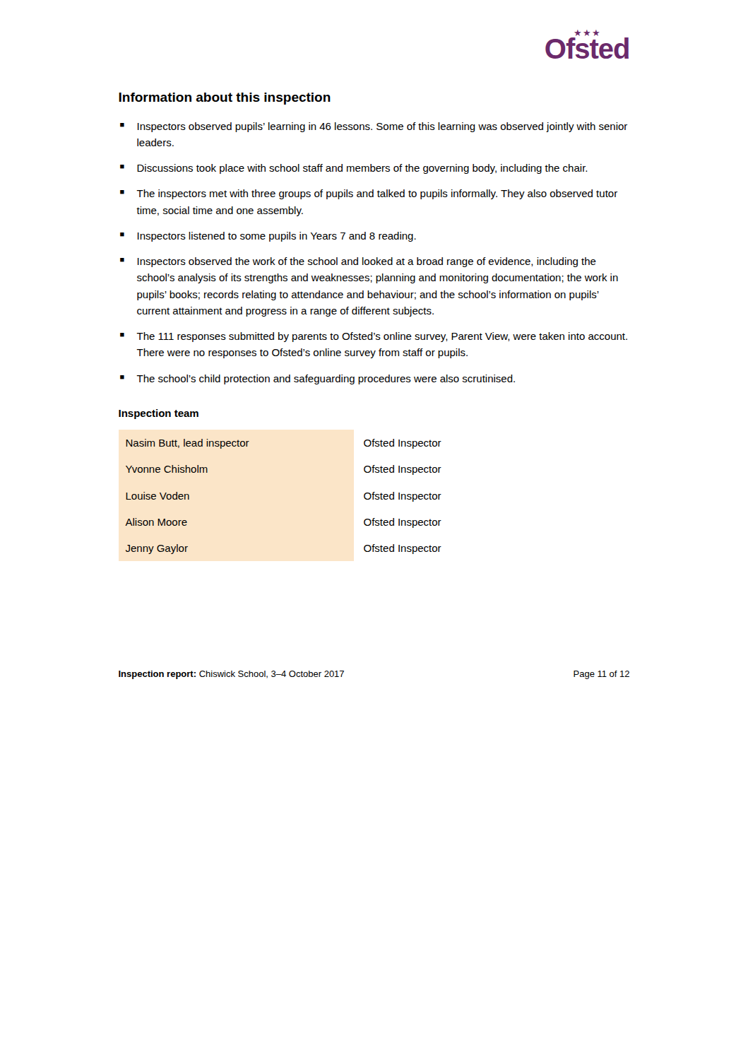★★★
Ofsted
Information about this inspection
Inspectors observed pupils’ learning in 46 lessons. Some of this learning was observed jointly with senior leaders.
Discussions took place with school staff and members of the governing body, including the chair.
The inspectors met with three groups of pupils and talked to pupils informally. They also observed tutor time, social time and one assembly.
Inspectors listened to some pupils in Years 7 and 8 reading.
Inspectors observed the work of the school and looked at a broad range of evidence, including the school’s analysis of its strengths and weaknesses; planning and monitoring documentation; the work in pupils’ books; records relating to attendance and behaviour; and the school’s information on pupils’ current attainment and progress in a range of different subjects.
The 111 responses submitted by parents to Ofsted’s online survey, Parent View, were taken into account. There were no responses to Ofsted’s online survey from staff or pupils.
The school’s child protection and safeguarding procedures were also scrutinised.
Inspection team
| Nasim Butt, lead inspector | Ofsted Inspector |
| Yvonne Chisholm | Ofsted Inspector |
| Louise Voden | Ofsted Inspector |
| Alison Moore | Ofsted Inspector |
| Jenny Gaylor | Ofsted Inspector |
Inspection report: Chiswick School, 3–4 October 2017
Page 11 of 12